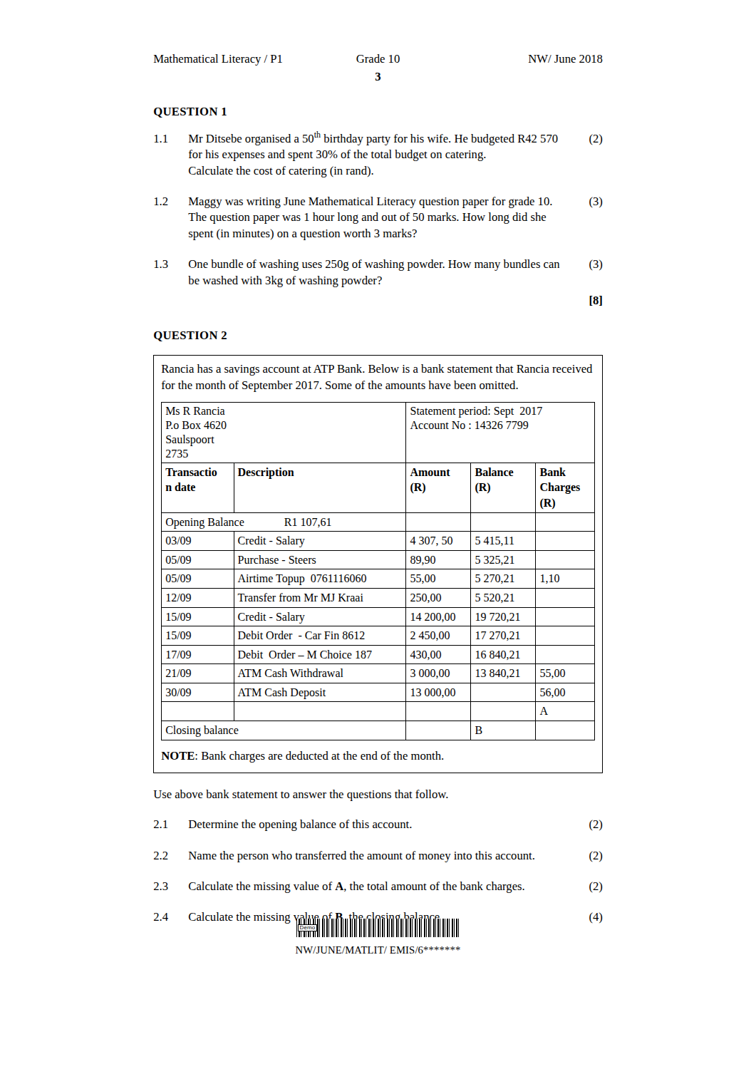Mathematical Literacy / P1
Grade 10
NW/ June 2018
3
QUESTION 1
1.1
Mr Ditsebe organised a 50th birthday party for his wife. He budgeted R42 570 for his expenses and spent 30% of the total budget on catering.
Calculate the cost of catering (in rand).
(2)
1.2
Maggy was writing June Mathematical Literacy question paper for grade 10. The question paper was 1 hour long and out of 50 marks. How long did she spent (in minutes) on a question worth 3 marks?
(3)
1.3
One bundle of washing uses 250g of washing powder. How many bundles can be washed with 3kg of washing powder?
(3)
[8]
QUESTION 2
Rancia has a savings account at ATP Bank. Below is a bank statement that Rancia received for the month of September 2017. Some of the amounts have been omitted.
| Ms R Rancia P.o Box 4620 Saulspoort 2735 | Statement period: Sept 2017 Account No : 14326 7799 |
| Transactio n date | Description | Amount (R) | Balance (R) | Bank Charges (R) |
| Opening Balance R1 107,61 | | | |
| 03/09 | Credit - Salary | 4 307, 50 | 5 415,11 | |
| 05/09 | Purchase - Steers | 89,90 | 5 325,21 | |
| 05/09 | Airtime Topup 0761116060 | 55,00 | 5 270,21 | 1,10 |
| 12/09 | Transfer from Mr MJ Kraai | 250,00 | 5 520,21 | |
| 15/09 | Credit - Salary | 14 200,00 | 19 720,21 | |
| 15/09 | Debit Order - Car Fin 8612 | 2 450,00 | 17 270,21 | |
| 17/09 | Debit Order – M Choice 187 | 430,00 | 16 840,21 | |
| 21/09 | ATM Cash Withdrawal | 3 000,00 | 13 840,21 | 55,00 |
| 30/09 | ATM Cash Deposit | 13 000,00 | | 56,00 |
| | | | | A |
| Closing balance | | B | |
NOTE: Bank charges are deducted at the end of the month.
Use above bank statement to answer the questions that follow.
2.1
Determine the opening balance of this account.
(2)
2.2
Name the person who transferred the amount of money into this account.
(2)
2.3
Calculate the missing value of A, the total amount of the bank charges.
(2)
2.4
Calculate the missing value of B, the closing balance.
(4)
Demo
NW/JUNE/MATLIT/ EMIS/6*******